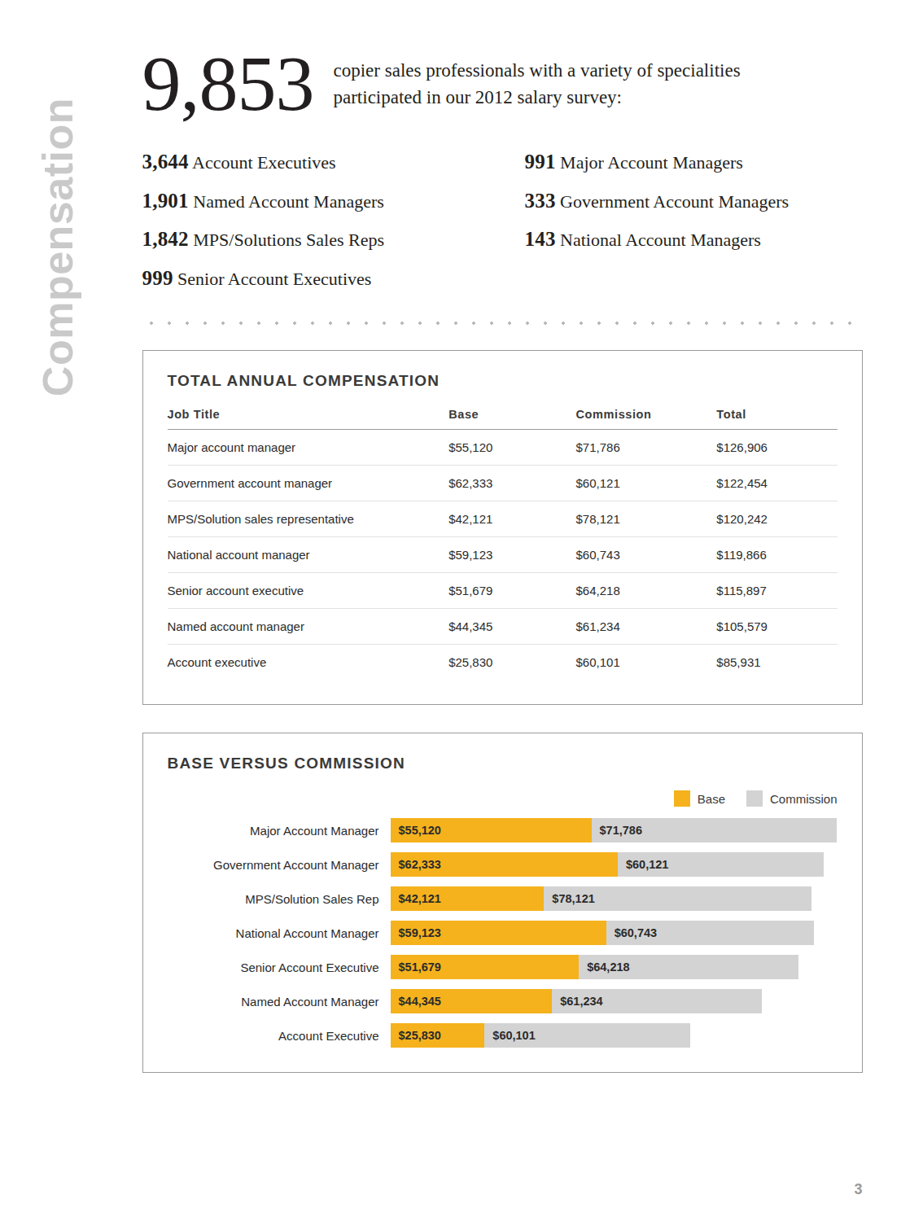Compensation
9,853
copier sales professionals with a variety of specialities participated in our 2012 salary survey:
3,644 Account Executives
991 Major Account Managers
1,901 Named Account Managers
333 Government Account Managers
1,842 MPS/Solutions Sales Reps
143 National Account Managers
999 Senior Account Executives
TOTAL ANNUAL COMPENSATION
| Job Title | Base | Commission | Total |
| --- | --- | --- | --- |
| Major account manager | $55,120 | $71,786 | $126,906 |
| Government account manager | $62,333 | $60,121 | $122,454 |
| MPS/Solution sales representative | $42,121 | $78,121 | $120,242 |
| National account manager | $59,123 | $60,743 | $119,866 |
| Senior account executive | $51,679 | $64,218 | $115,897 |
| Named account manager | $44,345 | $61,234 | $105,579 |
| Account executive | $25,830 | $60,101 | $85,931 |
BASE VERSUS COMMISSION
Base Commission
Major Account Manager
$55,120
$71,786
Government Account Manager
$62,333
$60,121
MPS/Solution Sales Rep
$42,121
$78,121
National Account Manager
$59,123
$60,743
Senior Account Executive
$51,679
$64,218
Named Account Manager
$44,345
$61,234
Account Executive
$25,830
$60,101
3